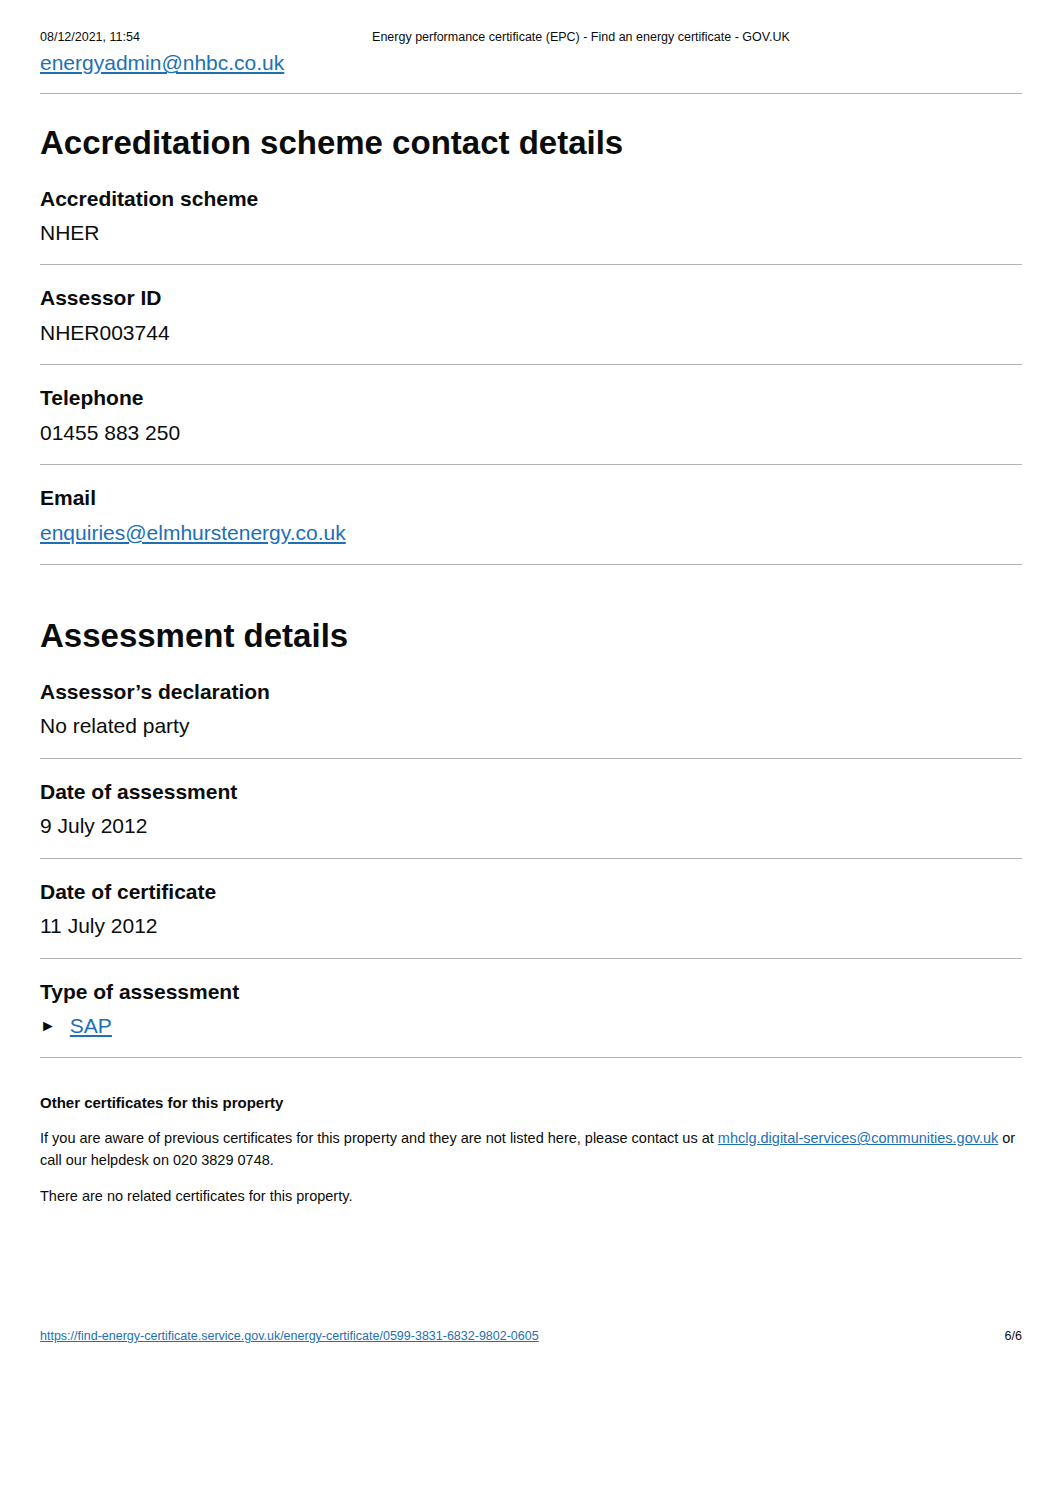08/12/2021, 11:54 Energy performance certificate (EPC) - Find an energy certificate - GOV.UK
energyadmin@nhbc.co.uk
Accreditation scheme contact details
Accreditation scheme
NHER
Assessor ID
NHER003744
Telephone
01455 883 250
Email
enquiries@elmhurstenergy.co.uk
Assessment details
Assessor’s declaration
No related party
Date of assessment
9 July 2012
Date of certificate
11 July 2012
Type of assessment
► SAP
Other certificates for this property
If you are aware of previous certificates for this property and they are not listed here, please contact us at mhclg.digital-services@communities.gov.uk or call our helpdesk on 020 3829 0748.
There are no related certificates for this property.
https://find-energy-certificate.service.gov.uk/energy-certificate/0599-3831-6832-9802-0605 6/6